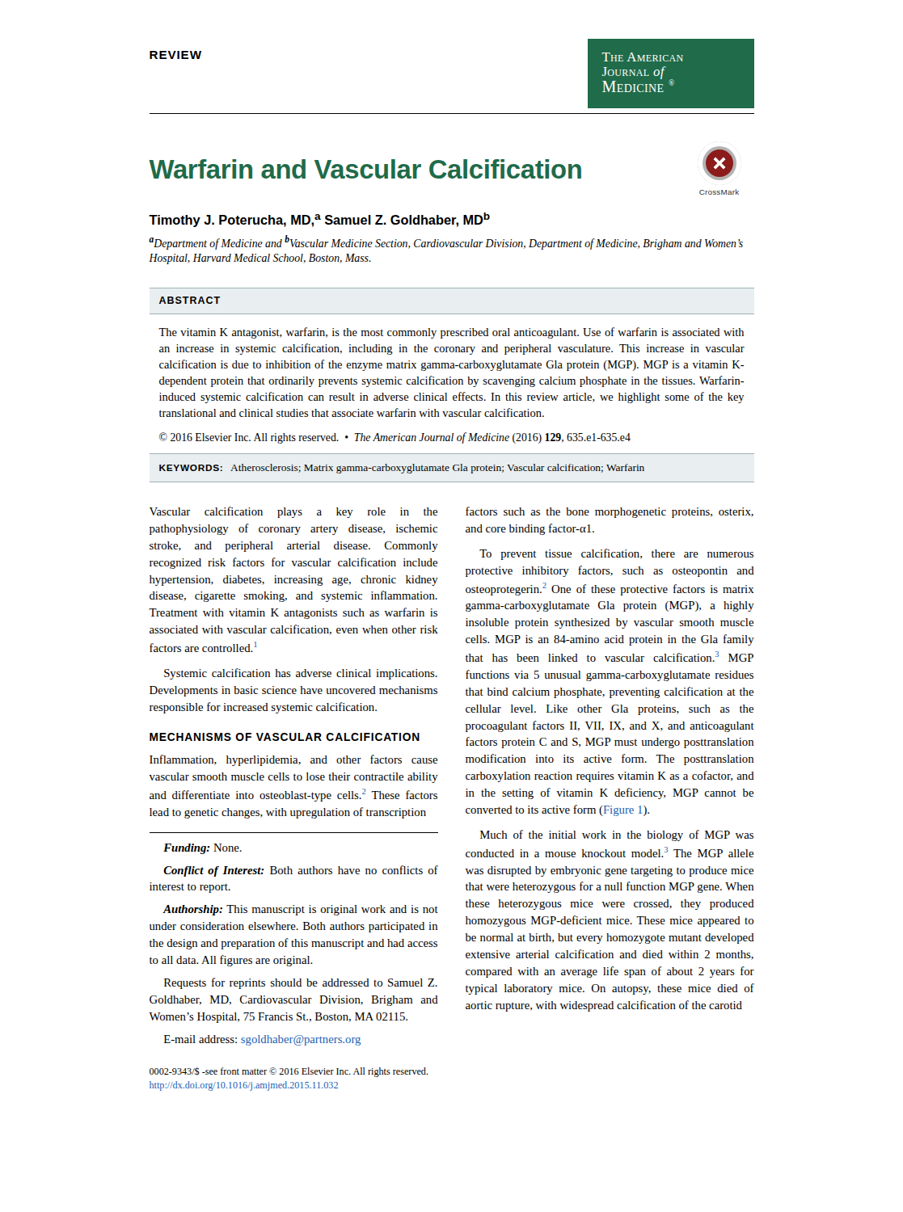Review
The American
Journal of
Medicine ®
Warfarin and Vascular Calcification
CrossMark
Timothy J. Poterucha, MD,a Samuel Z. Goldhaber, MDb
aDepartment of Medicine and bVascular Medicine Section, Cardiovascular Division, Department of Medicine, Brigham and Women’s Hospital, Harvard Medical School, Boston, Mass.
ABSTRACT
The vitamin K antagonist, warfarin, is the most commonly prescribed oral anticoagulant. Use of warfarin is associated with an increase in systemic calcification, including in the coronary and peripheral vasculature. This increase in vascular calcification is due to inhibition of the enzyme matrix gamma-carboxyglutamate Gla protein (MGP). MGP is a vitamin K-dependent protein that ordinarily prevents systemic calcification by scavenging calcium phosphate in the tissues. Warfarin-induced systemic calcification can result in adverse clinical effects. In this review article, we highlight some of the key translational and clinical studies that associate warfarin with vascular calcification.
© 2016 Elsevier Inc. All rights reserved. • The American Journal of Medicine (2016) 129, 635.e1-635.e4
KEYWORDS: Atherosclerosis; Matrix gamma-carboxyglutamate Gla protein; Vascular calcification; Warfarin
Vascular calcification plays a key role in the pathophysiology of coronary artery disease, ischemic stroke, and peripheral arterial disease. Commonly recognized risk factors for vascular calcification include hypertension, diabetes, increasing age, chronic kidney disease, cigarette smoking, and systemic inflammation. Treatment with vitamin K antagonists such as warfarin is associated with vascular calcification, even when other risk factors are controlled.1
Systemic calcification has adverse clinical implications. Developments in basic science have uncovered mechanisms responsible for increased systemic calcification.
Mechanisms of Vascular Calcification
Inflammation, hyperlipidemia, and other factors cause vascular smooth muscle cells to lose their contractile ability and differentiate into osteoblast-type cells.2 These factors lead to genetic changes, with upregulation of transcription
Funding: None.
Conflict of Interest: Both authors have no conflicts of interest to report.
Authorship: This manuscript is original work and is not under consideration elsewhere. Both authors participated in the design and preparation of this manuscript and had access to all data. All figures are original.
Requests for reprints should be addressed to Samuel Z. Goldhaber, MD, Cardiovascular Division, Brigham and Women’s Hospital, 75 Francis St., Boston, MA 02115.
E-mail address: sgoldhaber@partners.org
0002-9343/$ -see front matter © 2016 Elsevier Inc. All rights reserved.
http://dx.doi.org/10.1016/j.amjmed.2015.11.032
factors such as the bone morphogenetic proteins, osterix, and core binding factor-α1.
To prevent tissue calcification, there are numerous protective inhibitory factors, such as osteopontin and osteoprotegerin.2 One of these protective factors is matrix gamma-carboxyglutamate Gla protein (MGP), a highly insoluble protein synthesized by vascular smooth muscle cells. MGP is an 84-amino acid protein in the Gla family that has been linked to vascular calcification.3 MGP functions via 5 unusual gamma-carboxyglutamate residues that bind calcium phosphate, preventing calcification at the cellular level. Like other Gla proteins, such as the procoagulant factors II, VII, IX, and X, and anticoagulant factors protein C and S, MGP must undergo posttranslation modification into its active form. The posttranslation carboxylation reaction requires vitamin K as a cofactor, and in the setting of vitamin K deficiency, MGP cannot be converted to its active form (Figure 1).
Much of the initial work in the biology of MGP was conducted in a mouse knockout model.3 The MGP allele was disrupted by embryonic gene targeting to produce mice that were heterozygous for a null function MGP gene. When these heterozygous mice were crossed, they produced homozygous MGP-deficient mice. These mice appeared to be normal at birth, but every homozygote mutant developed extensive arterial calcification and died within 2 months, compared with an average life span of about 2 years for typical laboratory mice. On autopsy, these mice died of aortic rupture, with widespread calcification of the carotid